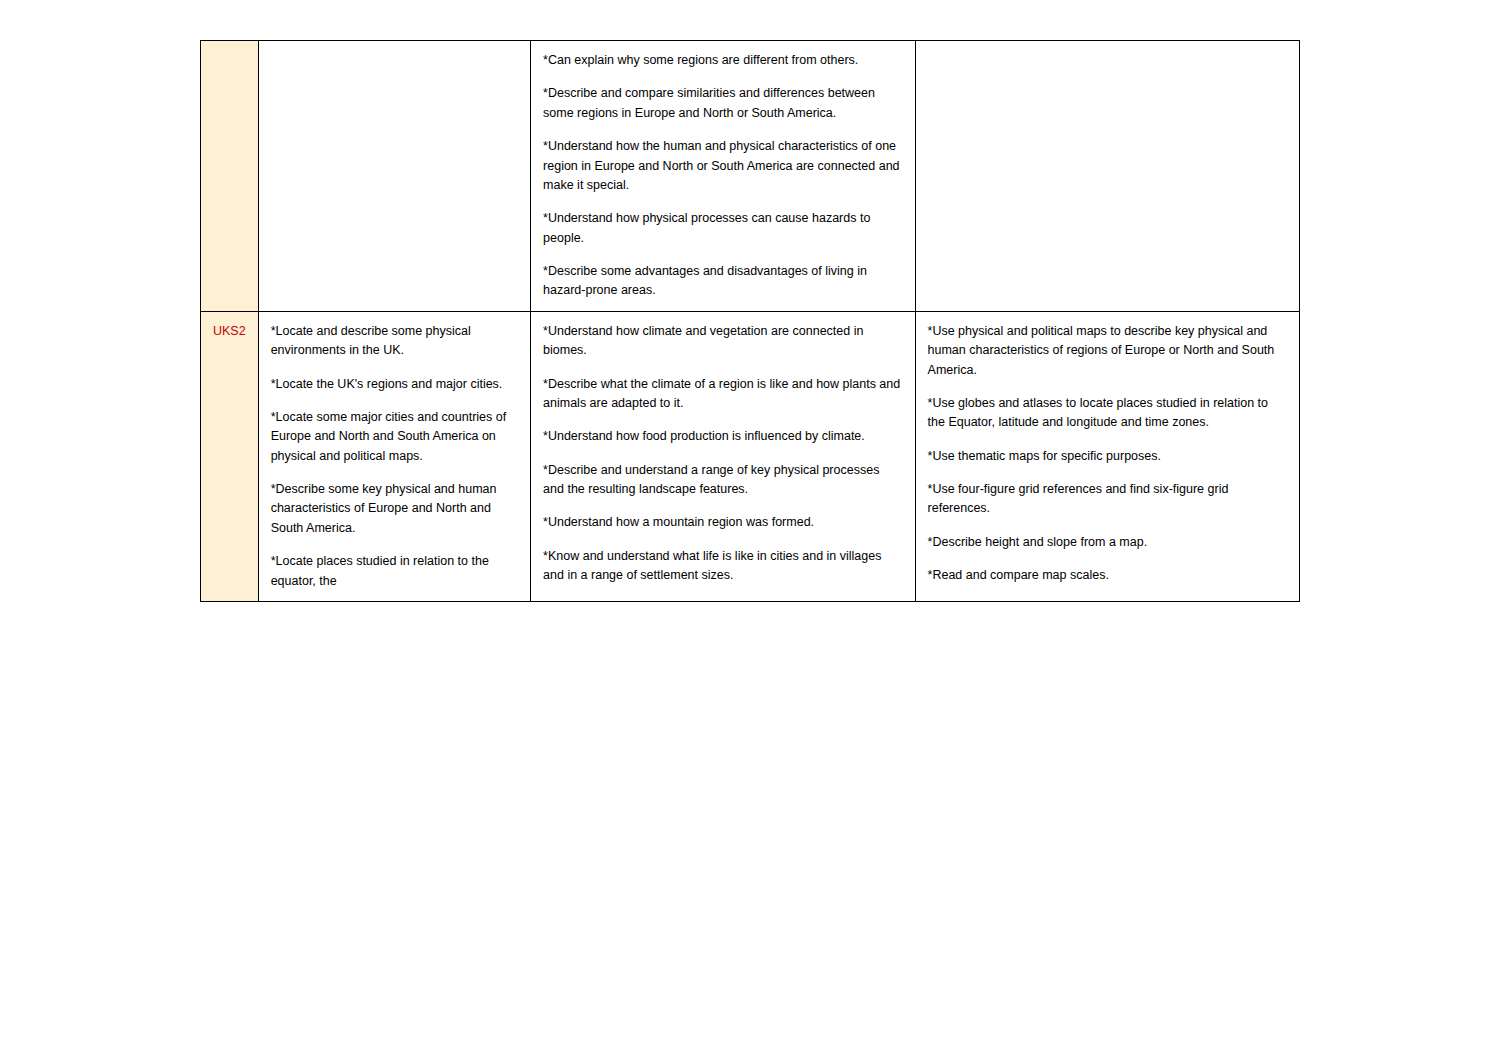| | | *Can explain why some regions are different from others. *Describe and compare similarities and differences between some regions in Europe and North or South America. *Understand how the human and physical characteristics of one region in Europe and North or South America are connected and make it special. *Understand how physical processes can cause hazards to people. *Describe some advantages and disadvantages of living in hazard-prone areas. | |
| UKS2 | *Locate and describe some physical environments in the UK. *Locate the UK's regions and major cities. *Locate some major cities and countries of Europe and North and South America on physical and political maps. *Describe some key physical and human characteristics of Europe and North and South America. *Locate places studied in relation to the equator, the | *Understand how climate and vegetation are connected in biomes. *Describe what the climate of a region is like and how plants and animals are adapted to it. *Understand how food production is influenced by climate. *Describe and understand a range of key physical processes and the resulting landscape features. *Understand how a mountain region was formed. *Know and understand what life is like in cities and in villages and in a range of settlement sizes. | *Use physical and political maps to describe key physical and human characteristics of regions of Europe or North and South America. *Use globes and atlases to locate places studied in relation to the Equator, latitude and longitude and time zones. *Use thematic maps for specific purposes. *Use four-figure grid references and find six-figure grid references. *Describe height and slope from a map. *Read and compare map scales. |